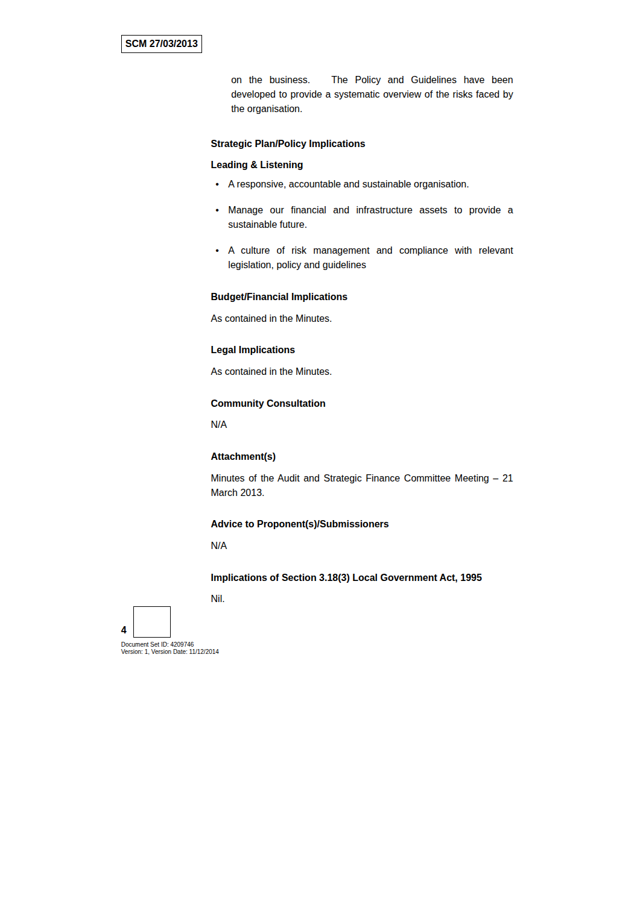SCM 27/03/2013
on the business. The Policy and Guidelines have been developed to provide a systematic overview of the risks faced by the organisation.
Strategic Plan/Policy Implications
Leading & Listening
A responsive, accountable and sustainable organisation.
Manage our financial and infrastructure assets to provide a sustainable future.
A culture of risk management and compliance with relevant legislation, policy and guidelines
Budget/Financial Implications
As contained in the Minutes.
Legal Implications
As contained in the Minutes.
Community Consultation
N/A
Attachment(s)
Minutes of the Audit and Strategic Finance Committee Meeting – 21 March 2013.
Advice to Proponent(s)/Submissioners
N/A
Implications of Section 3.18(3) Local Government Act, 1995
Nil.
4
Document Set ID: 4209746
Version: 1, Version Date: 11/12/2014